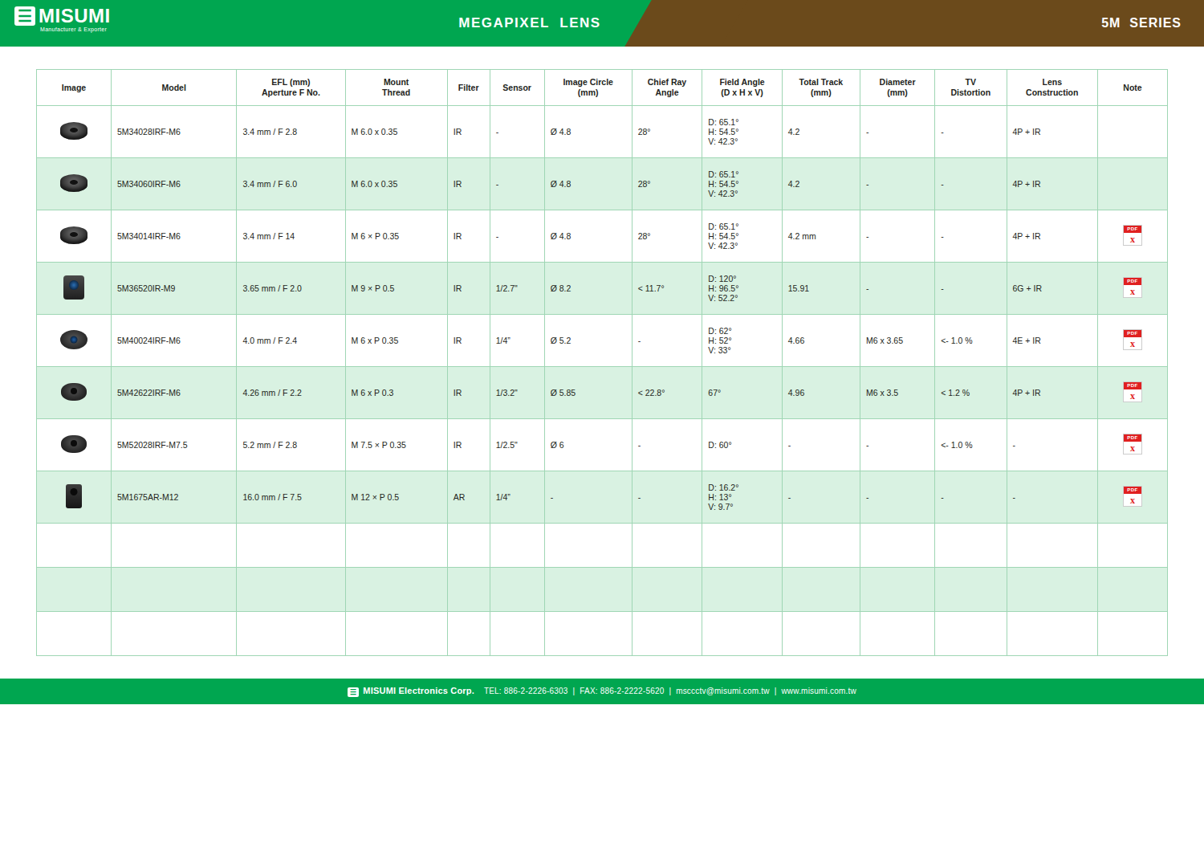☰MISUMI Manufacturer & Exporter
MEGAPIXEL LENS
5M SERIES
| Image | Model | EFL (mm) Aperture F No. | Mount Thread | Filter | Sensor | Image Circle (mm) | Chief Ray Angle | Field Angle (D x H x V) | Total Track (mm) | Diameter (mm) | TV Distortion | Lens Construction | Note |
| --- | --- | --- | --- | --- | --- | --- | --- | --- | --- | --- | --- | --- | --- |
| | 5M34028IRF-M6 | 3.4 mm / F 2.8 | M 6.0 x 0.35 | IR | - | Ø 4.8 | 28° | D: 65.1° H: 54.5° V: 42.3° | 4.2 | - | - | 4P + IR | |
| | 5M34060IRF-M6 | 3.4 mm / F 6.0 | M 6.0 x 0.35 | IR | - | Ø 4.8 | 28° | D: 65.1° H: 54.5° V: 42.3° | 4.2 | - | - | 4P + IR | |
| | 5M34014IRF-M6 | 3.4 mm / F 14 | M 6 × P 0.35 | IR | - | Ø 4.8 | 28° | D: 65.1° H: 54.5° V: 42.3° | 4.2 mm | - | - | 4P + IR | PDF x |
| | 5M36520IR-M9 | 3.65 mm / F 2.0 | M 9 × P 0.5 | IR | 1/2.7" | Ø 8.2 | < 11.7° | D: 120° H: 96.5° V: 52.2° | 15.91 | - | - | 6G + IR | PDF x |
| | 5M40024IRF-M6 | 4.0 mm / F 2.4 | M 6 x P 0.35 | IR | 1/4” | Ø 5.2 | - | D: 62° H: 52° V: 33° | 4.66 | M6 x 3.65 | <- 1.0 % | 4E + IR | PDF x |
| | 5M42622IRF-M6 | 4.26 mm / F 2.2 | M 6 x P 0.3 | IR | 1/3.2" | Ø 5.85 | < 22.8° | 67° | 4.96 | M6 x 3.5 | < 1.2 % | 4P + IR | PDF x |
| | 5M52028IRF-M7.5 | 5.2 mm / F 2.8 | M 7.5 × P 0.35 | IR | 1/2.5" | Ø 6 | - | D: 60° | - | - | <- 1.0 % | - | PDF x |
| | 5M1675AR-M12 | 16.0 mm / F 7.5 | M 12 × P 0.5 | AR | 1/4” | - | - | D: 16.2° H: 13° V: 9.7° | - | - | - | - | PDF x |
☰MISUMI Electronics Corp. TEL: 886-2-2226-6303 | FAX: 886-2-2222-5620 | msccctv@misumi.com.tw | www.misumi.com.tw